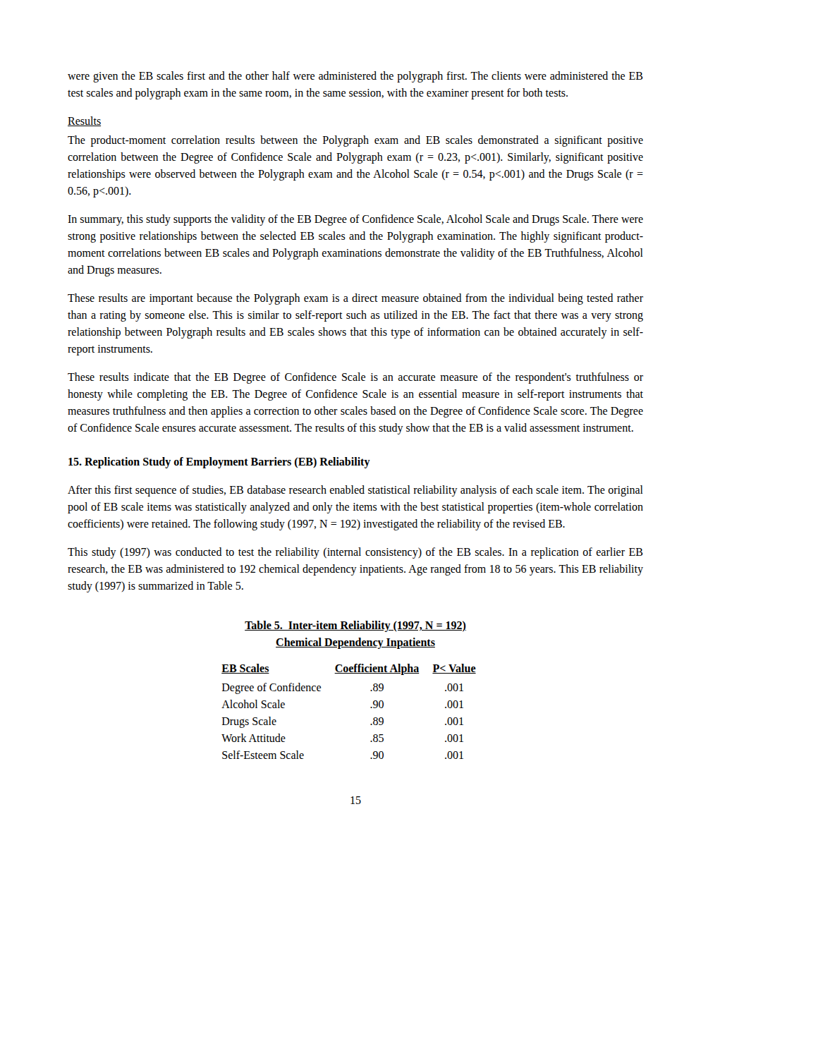were given the EB scales first and the other half were administered the polygraph first. The clients were administered the EB test scales and polygraph exam in the same room, in the same session, with the examiner present for both tests.
Results
The product-moment correlation results between the Polygraph exam and EB scales demonstrated a significant positive correlation between the Degree of Confidence Scale and Polygraph exam (r = 0.23, p<.001). Similarly, significant positive relationships were observed between the Polygraph exam and the Alcohol Scale (r = 0.54, p<.001) and the Drugs Scale (r = 0.56, p<.001).
In summary, this study supports the validity of the EB Degree of Confidence Scale, Alcohol Scale and Drugs Scale. There were strong positive relationships between the selected EB scales and the Polygraph examination. The highly significant product-moment correlations between EB scales and Polygraph examinations demonstrate the validity of the EB Truthfulness, Alcohol and Drugs measures.
These results are important because the Polygraph exam is a direct measure obtained from the individual being tested rather than a rating by someone else. This is similar to self-report such as utilized in the EB. The fact that there was a very strong relationship between Polygraph results and EB scales shows that this type of information can be obtained accurately in self-report instruments.
These results indicate that the EB Degree of Confidence Scale is an accurate measure of the respondent's truthfulness or honesty while completing the EB. The Degree of Confidence Scale is an essential measure in self-report instruments that measures truthfulness and then applies a correction to other scales based on the Degree of Confidence Scale score. The Degree of Confidence Scale ensures accurate assessment. The results of this study show that the EB is a valid assessment instrument.
15. Replication Study of Employment Barriers (EB) Reliability
After this first sequence of studies, EB database research enabled statistical reliability analysis of each scale item. The original pool of EB scale items was statistically analyzed and only the items with the best statistical properties (item-whole correlation coefficients) were retained. The following study (1997, N = 192) investigated the reliability of the revised EB.
This study (1997) was conducted to test the reliability (internal consistency) of the EB scales. In a replication of earlier EB research, the EB was administered to 192 chemical dependency inpatients. Age ranged from 18 to 56 years. This EB reliability study (1997) is summarized in Table 5.
Table 5. Inter-item Reliability (1997, N = 192)
Chemical Dependency Inpatients
| EB Scales | Coefficient Alpha | P< Value |
| --- | --- | --- |
| Degree of Confidence | .89 | .001 |
| Alcohol Scale | .90 | .001 |
| Drugs Scale | .89 | .001 |
| Work Attitude | .85 | .001 |
| Self-Esteem Scale | .90 | .001 |
15